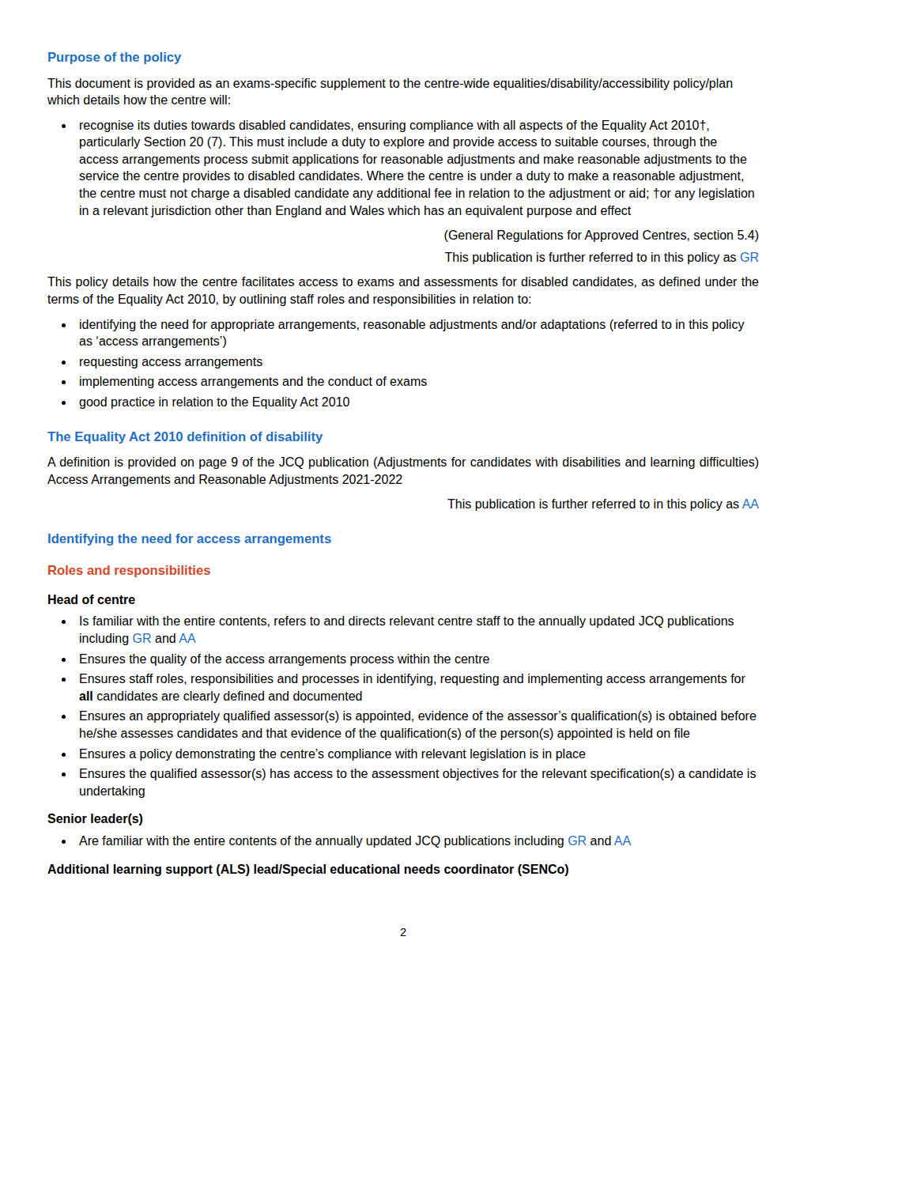Purpose of the policy
This document is provided as an exams-specific supplement to the centre-wide equalities/disability/accessibility policy/plan which details how the centre will:
recognise its duties towards disabled candidates, ensuring compliance with all aspects of the Equality Act 2010†, particularly Section 20 (7). This must include a duty to explore and provide access to suitable courses, through the access arrangements process submit applications for reasonable adjustments and make reasonable adjustments to the service the centre provides to disabled candidates. Where the centre is under a duty to make a reasonable adjustment, the centre must not charge a disabled candidate any additional fee in relation to the adjustment or aid; †or any legislation in a relevant jurisdiction other than England and Wales which has an equivalent purpose and effect
(General Regulations for Approved Centres, section 5.4)
This publication is further referred to in this policy as GR
This policy details how the centre facilitates access to exams and assessments for disabled candidates, as defined under the terms of the Equality Act 2010, by outlining staff roles and responsibilities in relation to:
identifying the need for appropriate arrangements, reasonable adjustments and/or adaptations (referred to in this policy as ‘access arrangements’)
requesting access arrangements
implementing access arrangements and the conduct of exams
good practice in relation to the Equality Act 2010
The Equality Act 2010 definition of disability
A definition is provided on page 9 of the JCQ publication (Adjustments for candidates with disabilities and learning difficulties) Access Arrangements and Reasonable Adjustments 2021-2022
This publication is further referred to in this policy as AA
Identifying the need for access arrangements
Roles and responsibilities
Head of centre
Is familiar with the entire contents, refers to and directs relevant centre staff to the annually updated JCQ publications including GR and AA
Ensures the quality of the access arrangements process within the centre
Ensures staff roles, responsibilities and processes in identifying, requesting and implementing access arrangements for all candidates are clearly defined and documented
Ensures an appropriately qualified assessor(s) is appointed, evidence of the assessor’s qualification(s) is obtained before he/she assesses candidates and that evidence of the qualification(s) of the person(s) appointed is held on file
Ensures a policy demonstrating the centre’s compliance with relevant legislation is in place
Ensures the qualified assessor(s) has access to the assessment objectives for the relevant specification(s) a candidate is undertaking
Senior leader(s)
Are familiar with the entire contents of the annually updated JCQ publications including GR and AA
Additional learning support (ALS) lead/Special educational needs coordinator (SENCo)
2